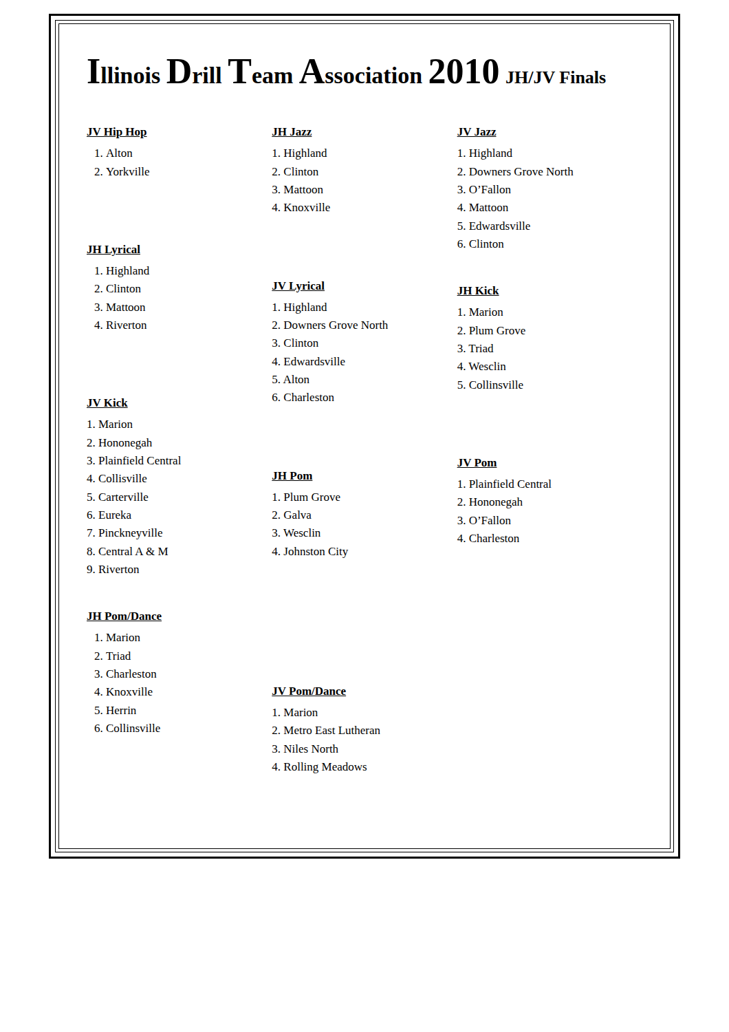Illinois Drill Team Association 2010 JH/JV Finals
JV Hip Hop
Alton
Yorkville
JH Lyrical
Highland
Clinton
Mattoon
Riverton
JV Kick
1. Marion
2. Hononegah
3. Plainfield Central
4. Collisville
5. Carterville
6. Eureka
7. Pinckneyville
8. Central A & M
9. Riverton
JH Pom/Dance
Marion
Triad
Charleston
Knoxville
Herrin
Collinsville
JH Jazz
1. Highland
2. Clinton
3. Mattoon
4. Knoxville
JV Lyrical
1. Highland
2. Downers Grove North
3. Clinton
4. Edwardsville
5. Alton
6. Charleston
JH Pom
1. Plum Grove
2. Galva
3. Wesclin
4. Johnston City
JV Pom/Dance
1. Marion
2. Metro East Lutheran
3. Niles North
4. Rolling Meadows
JV Jazz
1. Highland
2. Downers Grove North
3. O’Fallon
4. Mattoon
5. Edwardsville
6. Clinton
JH Kick
1. Marion
2. Plum Grove
3. Triad
4. Wesclin
5. Collinsville
JV Pom
1. Plainfield Central
2. Hononegah
3. O’Fallon
4. Charleston